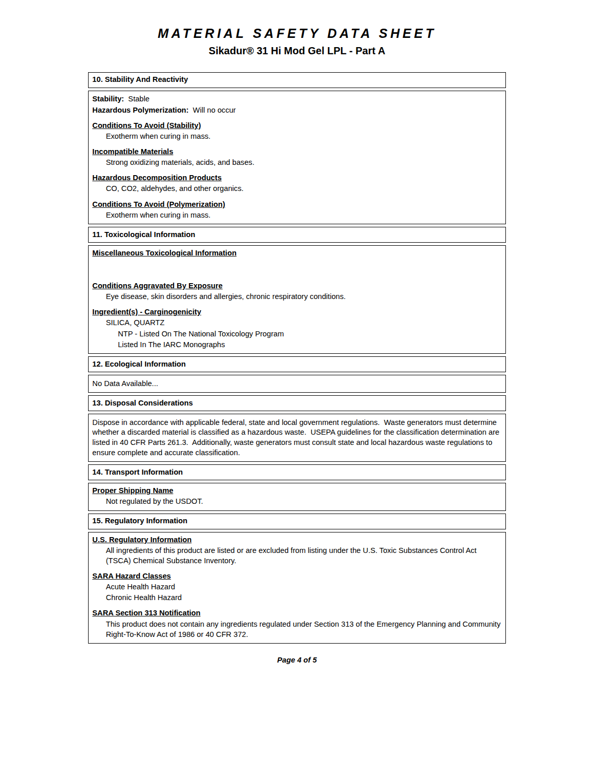MATERIAL SAFETY DATA SHEET
Sikadur® 31 Hi Mod Gel LPL - Part A
10. Stability And Reactivity
Stability: Stable
Hazardous Polymerization: Will no occur
Conditions To Avoid (Stability)
Exotherm when curing in mass.
Incompatible Materials
Strong oxidizing materials, acids, and bases.
Hazardous Decomposition Products
CO, CO2, aldehydes, and other organics.
Conditions To Avoid (Polymerization)
Exotherm when curing in mass.
11. Toxicological Information
Miscellaneous Toxicological Information
Conditions Aggravated By Exposure
Eye disease, skin disorders and allergies, chronic respiratory conditions.
Ingredient(s) - Carginogenicity
SILICA, QUARTZ
NTP - Listed On The National Toxicology Program
Listed In The IARC Monographs
12. Ecological Information
No Data Available...
13. Disposal Considerations
Dispose in accordance with applicable federal, state and local government regulations. Waste generators must determine whether a discarded material is classified as a hazardous waste. USEPA guidelines for the classification determination are listed in 40 CFR Parts 261.3. Additionally, waste generators must consult state and local hazardous waste regulations to ensure complete and accurate classification.
14. Transport Information
Proper Shipping Name
Not regulated by the USDOT.
15. Regulatory Information
U.S. Regulatory Information
All ingredients of this product are listed or are excluded from listing under the U.S. Toxic Substances Control Act (TSCA) Chemical Substance Inventory.
SARA Hazard Classes
Acute Health Hazard
Chronic Health Hazard
SARA Section 313 Notification
This product does not contain any ingredients regulated under Section 313 of the Emergency Planning and Community Right-To-Know Act of 1986 or 40 CFR 372.
Page 4 of 5